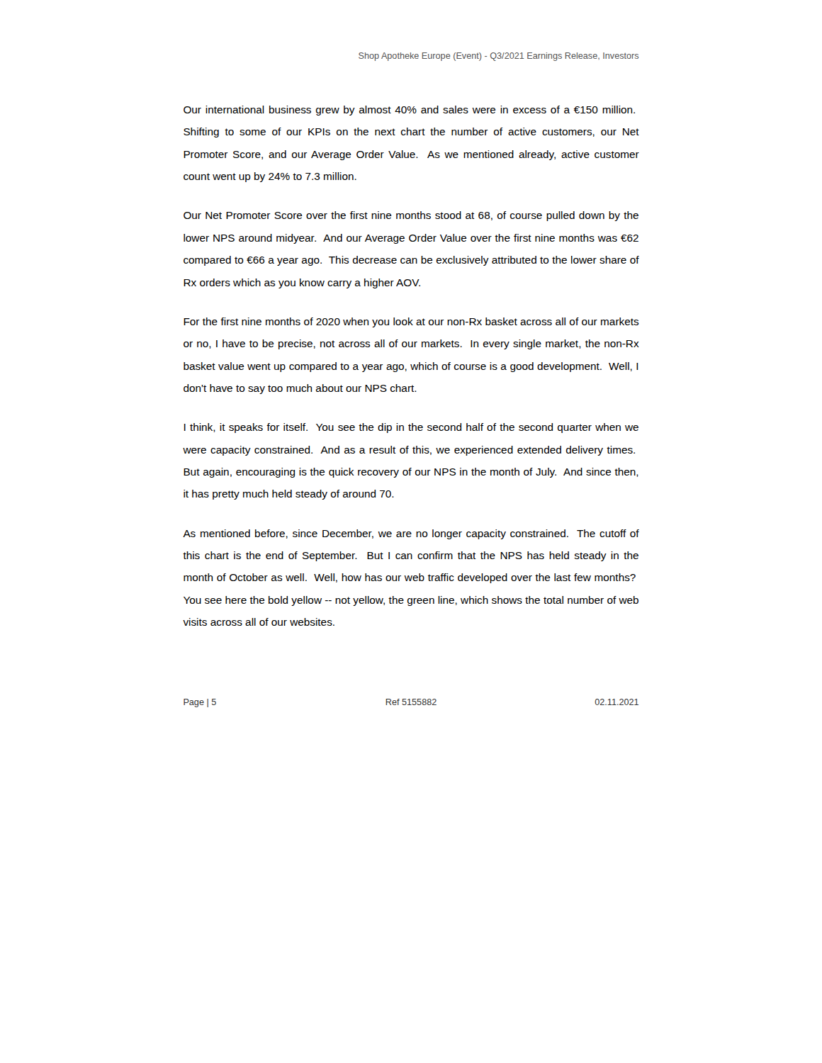Shop Apotheke Europe (Event) - Q3/2021 Earnings Release, Investors
Our international business grew by almost 40% and sales were in excess of a €150 million. Shifting to some of our KPIs on the next chart the number of active customers, our Net Promoter Score, and our Average Order Value. As we mentioned already, active customer count went up by 24% to 7.3 million.
Our Net Promoter Score over the first nine months stood at 68, of course pulled down by the lower NPS around midyear. And our Average Order Value over the first nine months was €62 compared to €66 a year ago. This decrease can be exclusively attributed to the lower share of Rx orders which as you know carry a higher AOV.
For the first nine months of 2020 when you look at our non-Rx basket across all of our markets or no, I have to be precise, not across all of our markets. In every single market, the non-Rx basket value went up compared to a year ago, which of course is a good development. Well, I don't have to say too much about our NPS chart.
I think, it speaks for itself. You see the dip in the second half of the second quarter when we were capacity constrained. And as a result of this, we experienced extended delivery times. But again, encouraging is the quick recovery of our NPS in the month of July. And since then, it has pretty much held steady of around 70.
As mentioned before, since December, we are no longer capacity constrained. The cutoff of this chart is the end of September. But I can confirm that the NPS has held steady in the month of October as well. Well, how has our web traffic developed over the last few months? You see here the bold yellow -- not yellow, the green line, which shows the total number of web visits across all of our websites.
Page | 5
Ref 5155882
02.11.2021